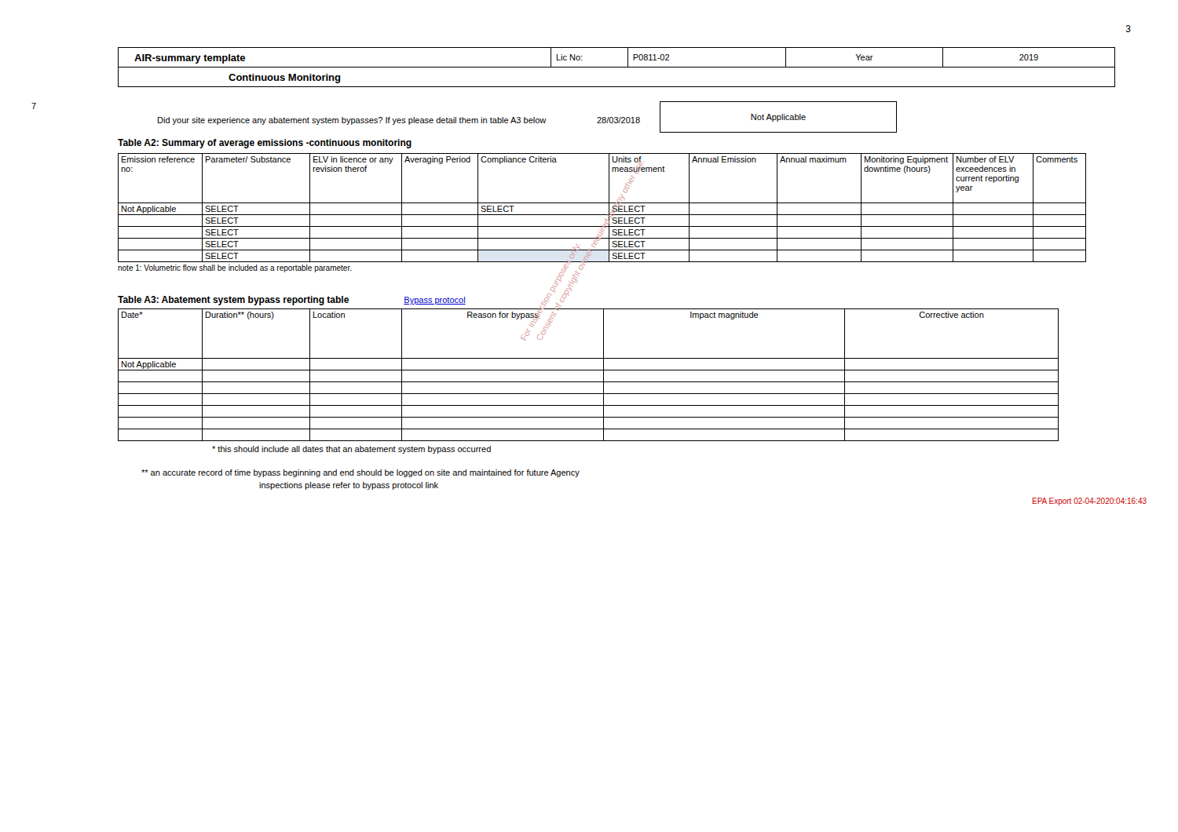3
| AIR-summary template | Lic No: | P0811-02 | Year | 2019 |
| Continuous Monitoring |
7
Did your site experience any abatement system bypasses? If yes please detail them in table A3 below
28/03/2018
Not Applicable
Table A2: Summary of average emissions -continuous monitoring
| Emission reference no: | Parameter/ Substance | ELV in licence or any revision therof | Averaging Period | Compliance Criteria | Units of measurement | Annual Emission | Annual maximum | Monitoring Equipment downtime (hours) | Number of ELV exceedences in current reporting year | Comments |
| --- | --- | --- | --- | --- | --- | --- | --- | --- | --- | --- |
| Not Applicable | SELECT | | | SELECT | SELECT | | | | | |
| | SELECT | | | | SELECT | | | | | |
| | SELECT | | | | SELECT | | | | | |
| | SELECT | | | | SELECT | | | | | |
| | SELECT | | | | SELECT | | | | | |
note 1: Volumetric flow shall be included as a reportable parameter.
Table A3: Abatement system bypass reporting table Bypass protocol
| Date* | Duration** (hours) | Location | Reason for bypass | Impact magnitude | Corrective action |
| --- | --- | --- | --- | --- | --- |
| Not Applicable | | | | | |
* this should include all dates that an abatement system bypass occurred
** an accurate record of time bypass beginning and end should be logged on site and maintained for future Agency
inspections please refer to bypass protocol link
For inspection purposes only.
Consent of copyright owner required for any other use.
EPA Export 02-04-2020:04:16:43